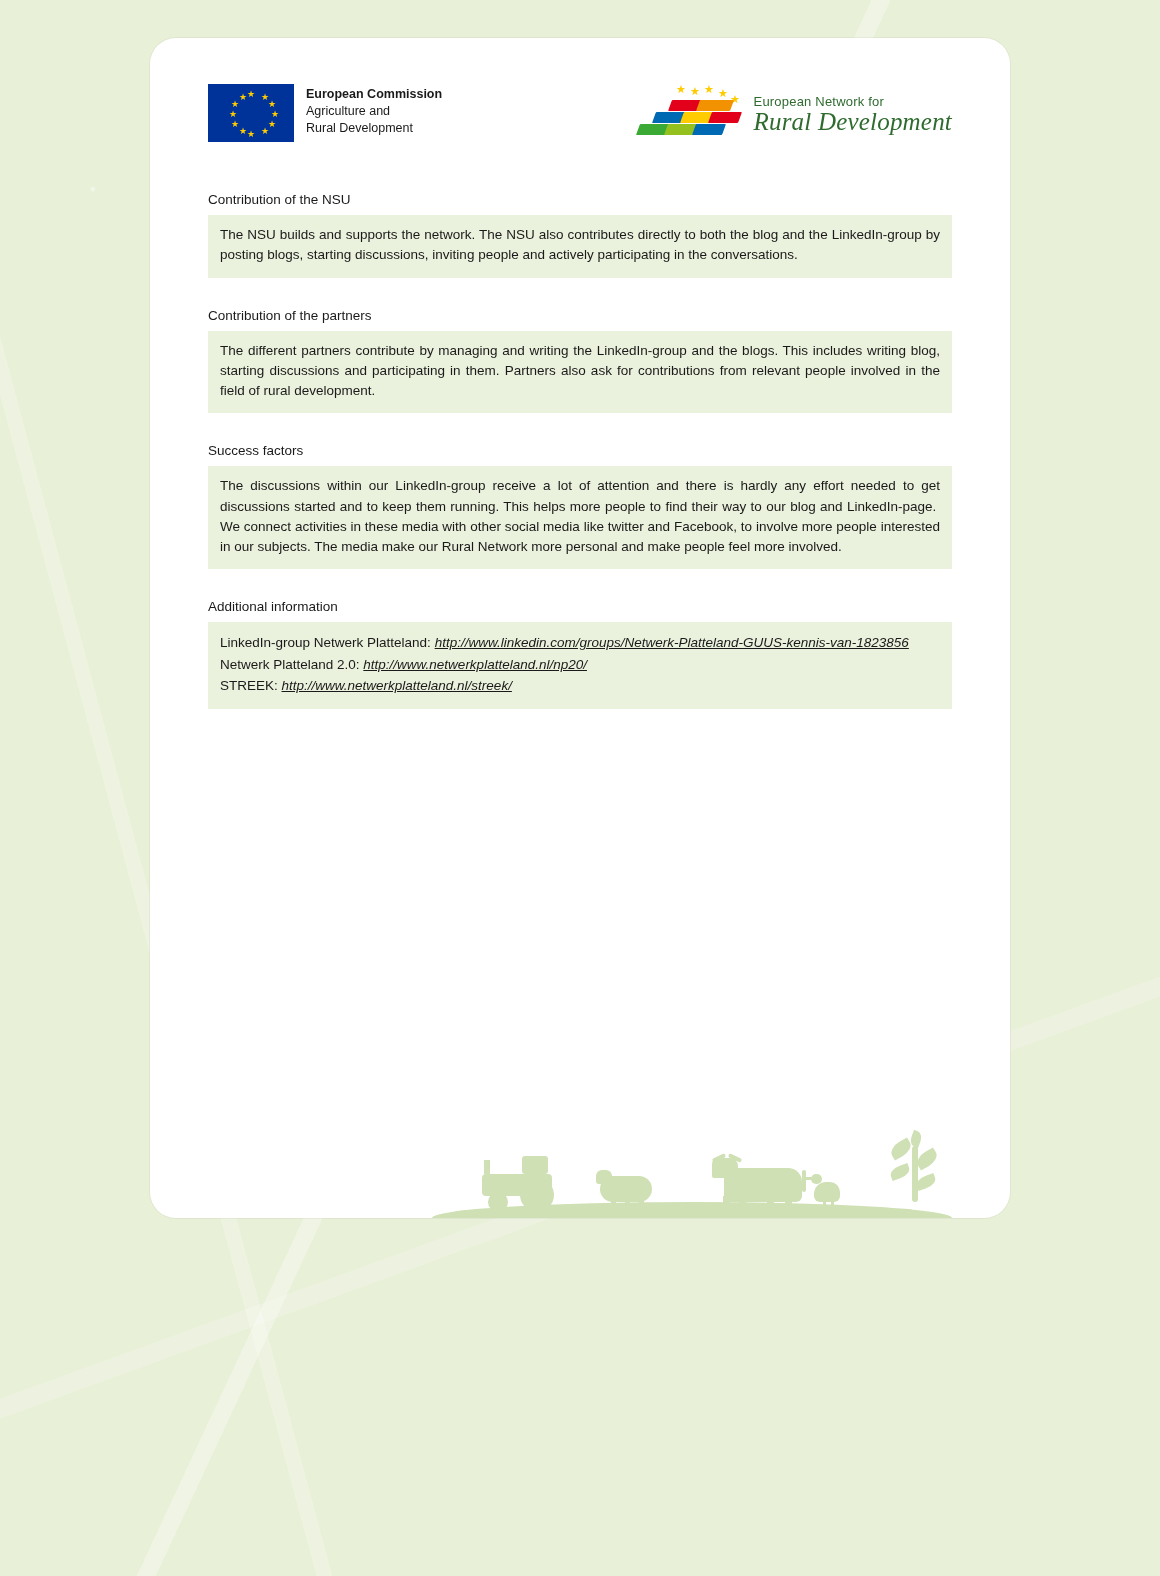★ ★ ★ ★ ★ ★ ★ ★ ★ ★ ★ ★
European Commission
Agriculture and
Rural Development
★ ★ ★ ★ ★
European Network for
Rural Development
Contribution of the NSU
The NSU builds and supports the network. The NSU also contributes directly to both the blog and the LinkedIn-group by posting blogs, starting discussions, inviting people and actively participating in the conversations.
Contribution of the partners
The different partners contribute by managing and writing the LinkedIn-group and the blogs. This includes writing blog, starting discussions and participating in them. Partners also ask for contributions from relevant people involved in the field of rural development.
Success factors
The discussions within our LinkedIn-group receive a lot of attention and there is hardly any effort needed to get discussions started and to keep them running. This helps more people to find their way to our blog and LinkedIn-page. We connect activities in these media with other social media like twitter and Facebook, to involve more people interested in our subjects. The media make our Rural Network more personal and make people feel more involved.
Additional information
LinkedIn-group Netwerk Platteland: http://www.linkedin.com/groups/Netwerk-Platteland-GUUS-kennis-van-1823856
Netwerk Platteland 2.0: http://www.netwerkplatteland.nl/np20/
STREEK: http://www.netwerkplatteland.nl/streek/